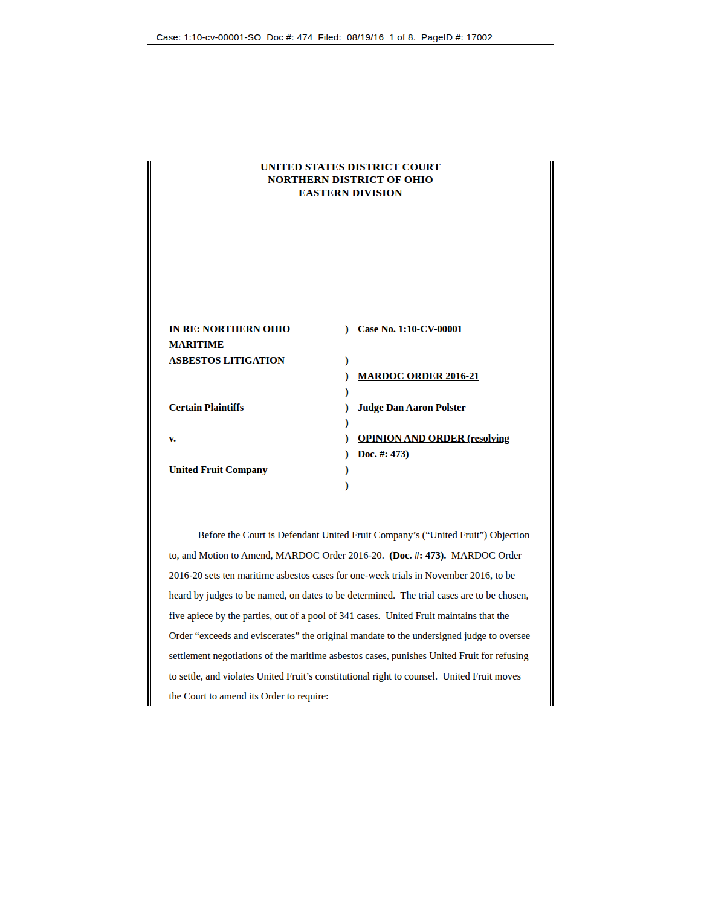Case: 1:10-cv-00001-SO Doc #: 474 Filed: 08/19/16 1 of 8. PageID #: 17002
UNITED STATES DISTRICT COURT
NORTHERN DISTRICT OF OHIO
EASTERN DIVISION
| IN RE: NORTHERN OHIO MARITIME | ) | Case No. 1:10-CV-00001 |
| ASBESTOS LITIGATION | ) | |
| | ) | MARDOC ORDER 2016-21 |
| | ) | |
| Certain Plaintiffs | ) | Judge Dan Aaron Polster |
| | ) | |
| v. | ) | OPINION AND ORDER (resolving |
| | ) | Doc. #: 473) |
| United Fruit Company | ) | |
| | ) | |
Before the Court is Defendant United Fruit Company’s (“United Fruit”) Objection to, and Motion to Amend, MARDOC Order 2016-20. (Doc. #: 473). MARDOC Order 2016-20 sets ten maritime asbestos cases for one-week trials in November 2016, to be heard by judges to be named, on dates to be determined. The trial cases are to be chosen, five apiece by the parties, out of a pool of 341 cases. United Fruit maintains that the Order “exceeds and eviscerates” the original mandate to the undersigned judge to oversee settlement negotiations of the maritime asbestos cases, punishes United Fruit for refusing to settle, and violates United Fruit’s constitutional right to counsel. United Fruit moves the Court to amend its Order to require: